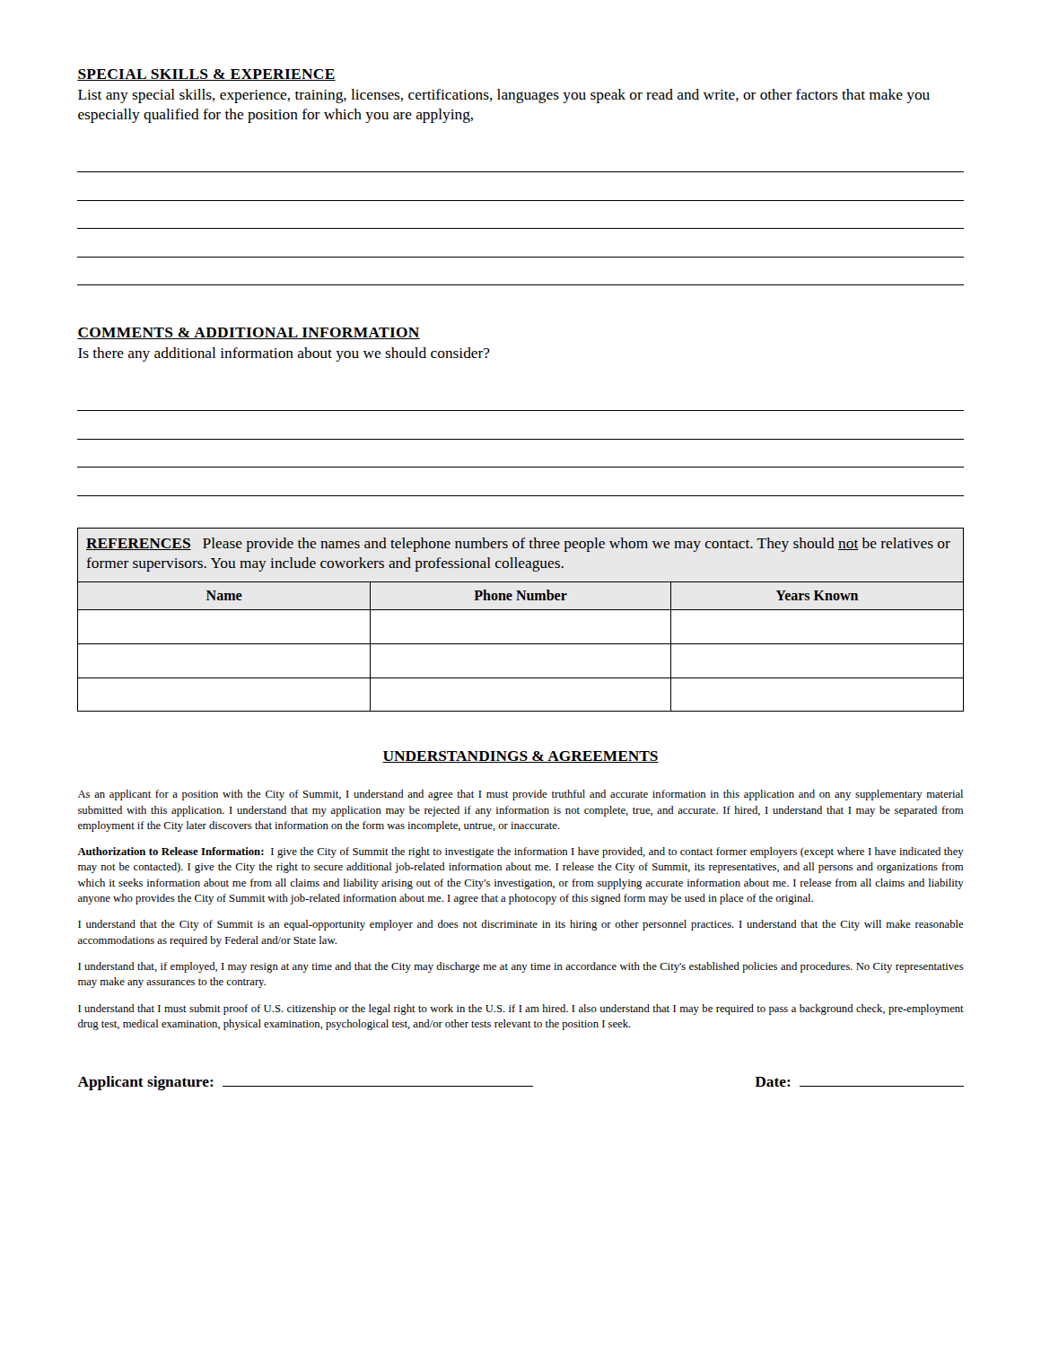SPECIAL SKILLS & EXPERIENCE
List any special skills, experience, training, licenses, certifications, languages you speak or read and write, or other factors that make you especially qualified for the position for which you are applying,
COMMENTS & ADDITIONAL INFORMATION
Is there any additional information about you we should consider?
REFERENCES Please provide the names and telephone numbers of three people whom we may contact. They should not be relatives or former supervisors. You may include coworkers and professional colleagues.
| Name | Phone Number | Years Known |
| --- | --- | --- |
UNDERSTANDINGS & AGREEMENTS
As an applicant for a position with the City of Summit, I understand and agree that I must provide truthful and accurate information in this application and on any supplementary material submitted with this application. I understand that my application may be rejected if any information is not complete, true, and accurate. If hired, I understand that I may be separated from employment if the City later discovers that information on the form was incomplete, untrue, or inaccurate.
Authorization to Release Information: I give the City of Summit the right to investigate the information I have provided, and to contact former employers (except where I have indicated they may not be contacted). I give the City the right to secure additional job-related information about me. I release the City of Summit, its representatives, and all persons and organizations from which it seeks information about me from all claims and liability arising out of the City's investigation, or from supplying accurate information about me. I release from all claims and liability anyone who provides the City of Summit with job-related information about me. I agree that a photocopy of this signed form may be used in place of the original.
I understand that the City of Summit is an equal-opportunity employer and does not discriminate in its hiring or other personnel practices. I understand that the City will make reasonable accommodations as required by Federal and/or State law.
I understand that, if employed, I may resign at any time and that the City may discharge me at any time in accordance with the City's established policies and procedures. No City representatives may make any assurances to the contrary.
I understand that I must submit proof of U.S. citizenship or the legal right to work in the U.S. if I am hired. I also understand that I may be required to pass a background check, pre-employment drug test, medical examination, physical examination, psychological test, and/or other tests relevant to the position I seek.
Applicant signature: Date: